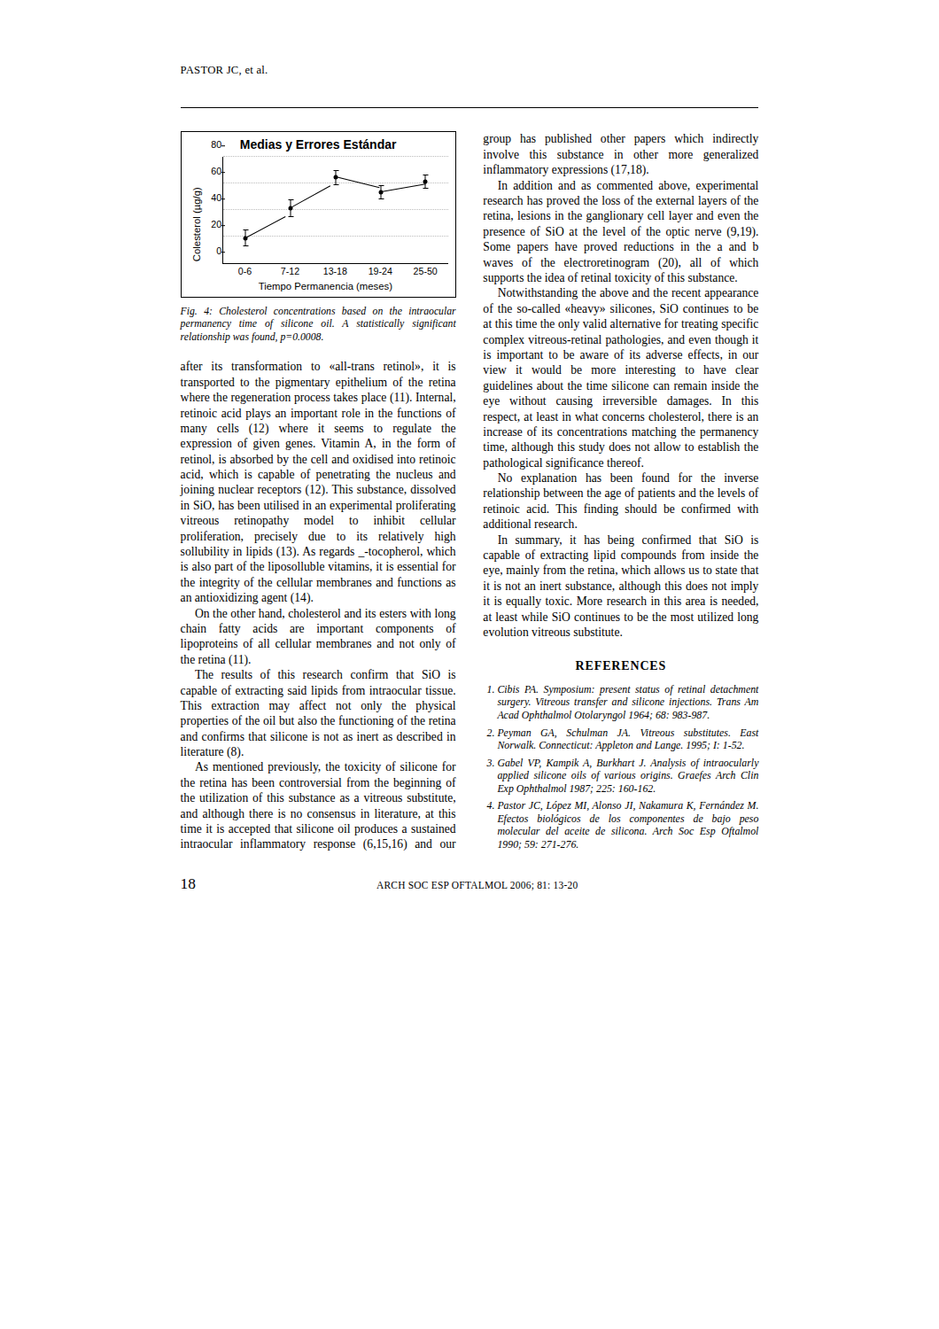PASTOR JC, et al.
Medias y Errores Estándar
Colesterol (µg/g)
80
60
40
20
0
0-67-1213-1819-2425-50
Tiempo Permanencia (meses)
Fig. 4: Cholesterol concentrations based on the intraocular permanency time of silicone oil. A statistically significant relationship was found, p=0.0008.
after its transformation to «all-trans retinol», it is transported to the pigmentary epithelium of the retina where the regeneration process takes place (11). Internal, retinoic acid plays an important role in the functions of many cells (12) where it seems to regulate the expression of given genes. Vitamin A, in the form of retinol, is absorbed by the cell and oxidised into retinoic acid, which is capable of penetrating the nucleus and joining nuclear receptors (12). This substance, dissolved in SiO, has been utilised in an experimental proliferating vitreous retinopathy model to inhibit cellular proliferation, precisely due to its relatively high sollubility in lipids (13). As regards _-tocopherol, which is also part of the liposolluble vitamins, it is essential for the integrity of the cellular membranes and functions as an antioxidizing agent (14).
On the other hand, cholesterol and its esters with long chain fatty acids are important components of lipoproteins of all cellular membranes and not only of the retina (11).
The results of this research confirm that SiO is capable of extracting said lipids from intraocular tissue. This extraction may affect not only the physical properties of the oil but also the functioning of the retina and confirms that silicone is not as inert as described in literature (8).
As mentioned previously, the toxicity of silicone for the retina has been controversial from the beginning of the utilization of this substance as a vitreous substitute, and although there is no consensus in literature, at this time it is accepted that silicone oil produces a sustained intraocular inflammatory response (6,15,16) and our group has published other papers which indirectly involve this substance in other more generalized inflammatory expressions (17,18).
In addition and as commented above, experimental research has proved the loss of the external layers of the retina, lesions in the ganglionary cell layer and even the presence of SiO at the level of the optic nerve (9,19). Some papers have proved reductions in the a and b waves of the electroretinogram (20), all of which supports the idea of retinal toxicity of this substance.
Notwithstanding the above and the recent appearance of the so-called «heavy» silicones, SiO continues to be at this time the only valid alternative for treating specific complex vitreous-retinal pathologies, and even though it is important to be aware of its adverse effects, in our view it would be more interesting to have clear guidelines about the time silicone can remain inside the eye without causing irreversible damages. In this respect, at least in what concerns cholesterol, there is an increase of its concentrations matching the permanency time, although this study does not allow to establish the pathological significance thereof.
No explanation has been found for the inverse relationship between the age of patients and the levels of retinoic acid. This finding should be confirmed with additional research.
In summary, it has being confirmed that SiO is capable of extracting lipid compounds from inside the eye, mainly from the retina, which allows us to state that it is not an inert substance, although this does not imply it is equally toxic. More research in this area is needed, at least while SiO continues to be the most utilized long evolution vitreous substitute.
REFERENCES
Cibis PA. Symposium: present status of retinal detachment surgery. Vitreous transfer and silicone injections. Trans Am Acad Ophthalmol Otolaryngol 1964; 68: 983-987.
Peyman GA, Schulman JA. Vitreous substitutes. East Norwalk. Connecticut: Appleton and Lange. 1995; I: 1-52.
Gabel VP, Kampik A, Burkhart J. Analysis of intraocularly applied silicone oils of various origins. Graefes Arch Clin Exp Ophthalmol 1987; 225: 160-162.
Pastor JC, López MI, Alonso JI, Nakamura K, Fernández M. Efectos biológicos de los componentes de bajo peso molecular del aceite de silicona. Arch Soc Esp Oftalmol 1990; 59: 271-276.
18
ARCH SOC ESP OFTALMOL 2006; 81: 13-20